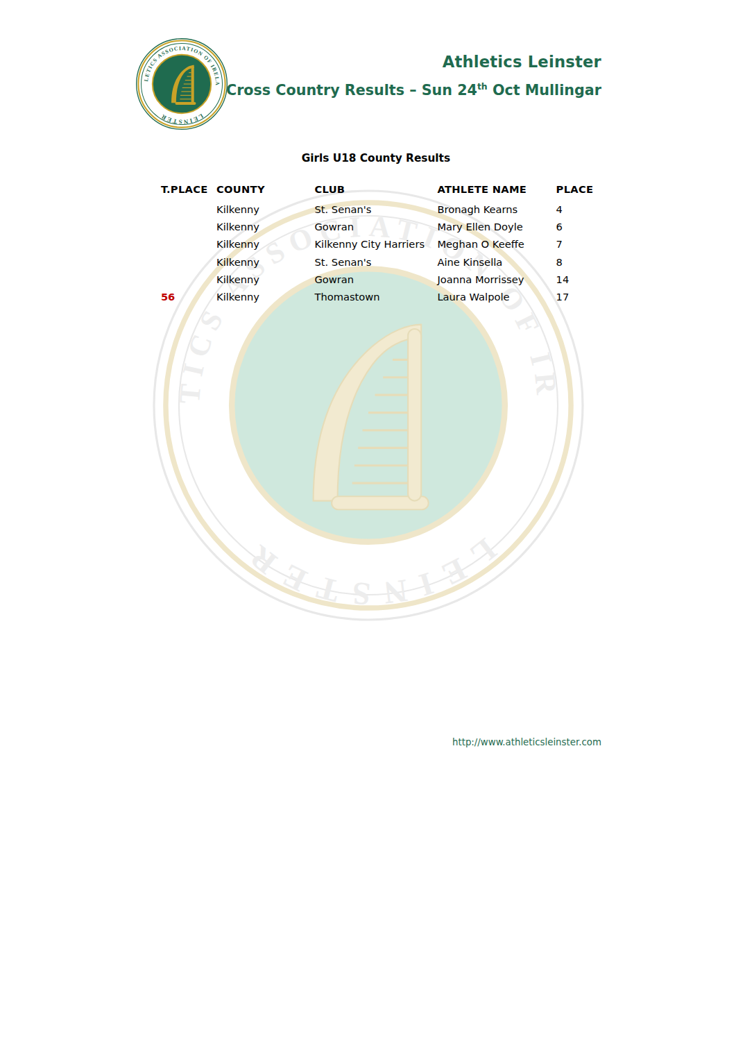ATHLETICS ASSOCIATION OF IRELAND LEINSTER
Athletics Leinster
2010 Cross Country Results – Sun 24th Oct Mullingar
Girls U18 County Results
ATHLETICS ASSOCIATION OF IRELAND LEINSTER
| T.PLACE | COUNTY | CLUB | ATHLETE NAME | PLACE |
| --- | --- | --- | --- | --- |
| | Kilkenny | St. Senan's | Bronagh Kearns | 4 |
| | Kilkenny | Gowran | Mary Ellen Doyle | 6 |
| | Kilkenny | Kilkenny City Harriers | Meghan O Keeffe | 7 |
| | Kilkenny | St. Senan's | Aine Kinsella | 8 |
| | Kilkenny | Gowran | Joanna Morrissey | 14 |
| 56 | Kilkenny | Thomastown | Laura Walpole | 17 |
http://www.athleticsleinster.com